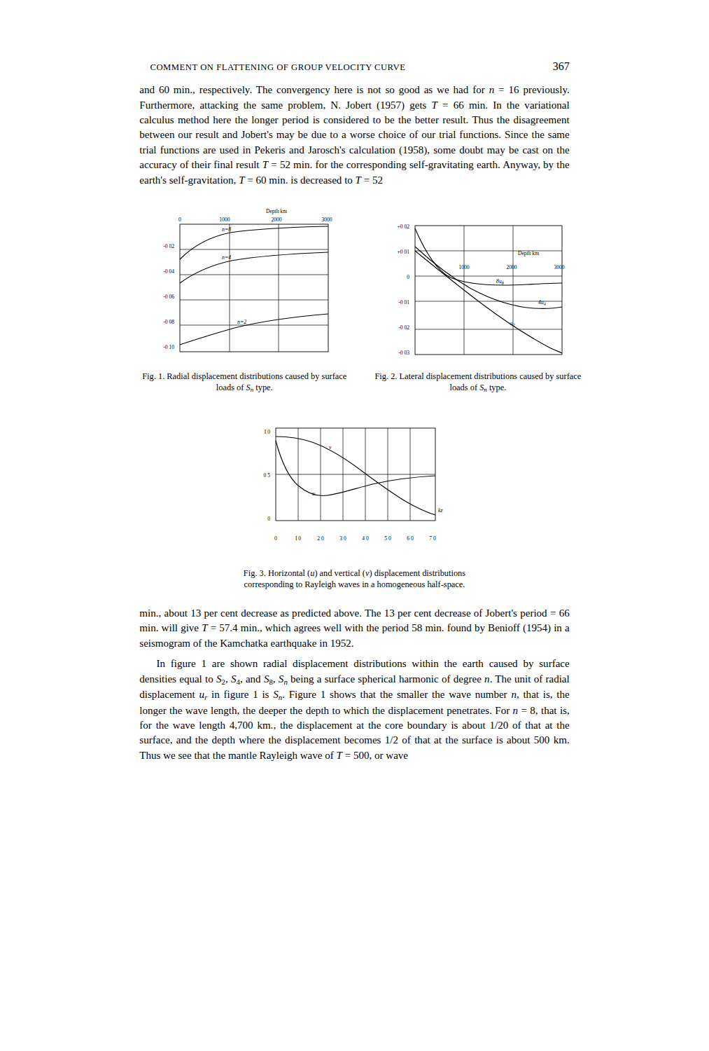Comment on Flattening of Group Velocity Curve 367
and 60 min., respectively. The convergency here is not so good as we had for n = 16 previously. Furthermore, attacking the same problem, N. Jobert (1957) gets T = 66 min. In the variational calculus method here the longer period is considered to be the better result. Thus the disagreement between our result and Jobert's may be due to a worse choice of our trial functions. Since the same trial functions are used in Pekeris and Jarosch's calculation (1958), some doubt may be cast on the accuracy of their final result T = 52 min. for the corresponding self-gravitating earth. Anyway, by the earth's self-gravitation, T = 60 min. is decreased to T = 52
Depth km 0 1000 2000 3000 -0 02 -0 04 -0 06 -0 08 -0 10 n=8 n=4 n=2
Fig. 1. Radial displacement distributions caused by surface loads of Sn type.
+0 02 +0 01 0 -0 01 -0 02 -0 03 Depth km 1000 2000 3000 8u8 4u4 u2
Fig. 2. Lateral displacement distributions caused by surface loads of Sn type.
I 0 0 5 0 0 I 0 2 0 3 0 4 0 5 0 6 0 7 0 v u kz
Fig. 3. Horizontal (u) and vertical (v) displacement distributions corresponding to Rayleigh waves in a homogeneous half-space.
min., about 13 per cent decrease as predicted above. The 13 per cent decrease of Jobert's period = 66 min. will give T = 57.4 min., which agrees well with the period 58 min. found by Benioff (1954) in a seismogram of the Kamchatka earthquake in 1952.
In figure 1 are shown radial displacement distributions within the earth caused by surface densities equal to S2, S4, and S8, Sn being a surface spherical harmonic of degree n. The unit of radial displacement ur in figure 1 is Sn. Figure 1 shows that the smaller the wave number n, that is, the longer the wave length, the deeper the depth to which the displacement penetrates. For n = 8, that is, for the wave length 4,700 km., the displacement at the core boundary is about 1/20 of that at the surface, and the depth where the displacement becomes 1/2 of that at the surface is about 500 km. Thus we see that the mantle Rayleigh wave of T = 500, or wave